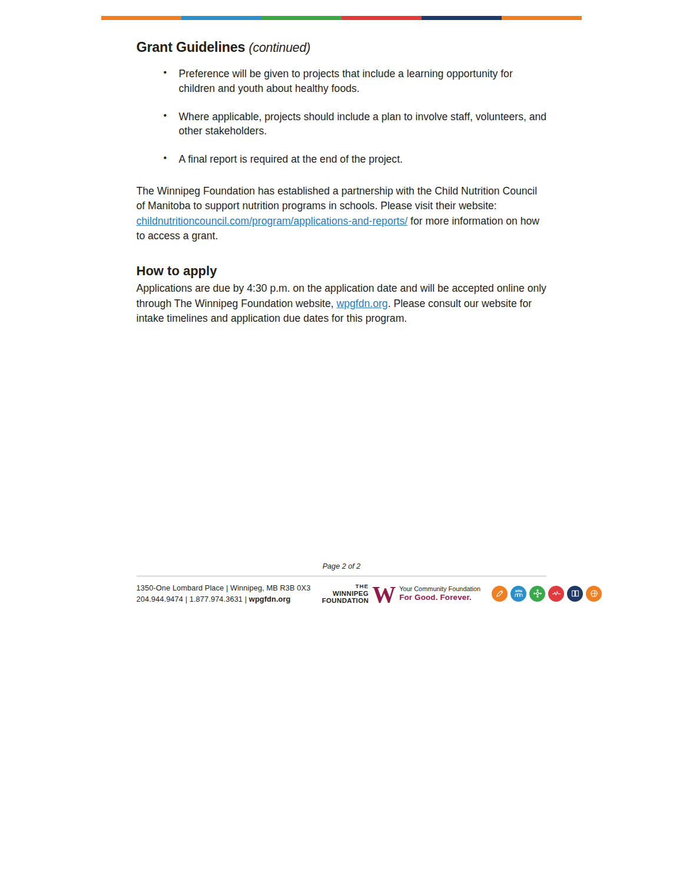Grant Guidelines (continued)
Preference will be given to projects that include a learning opportunity for children and youth about healthy foods.
Where applicable, projects should include a plan to involve staff, volunteers, and other stake­holders.
A final report is required at the end of the project.
The Winnipeg Foundation has established a partnership with the Child Nutrition Council of Manitoba to support nutrition programs in schools. Please visit their website: childnutritioncouncil.com/program/applications-and-reports/ for more information on how to access a grant.
How to apply
Applications are due by 4:30 p.m. on the application date and will be accepted online only through The Winnipeg Foundation website, wpgfdn.org. Please consult our website for intake timelines and application due dates for this program.
Page 2 of 2
1350-One Lombard Place | Winnipeg, MB R3B 0X3
204.944.9474 | 1.877.974.3631 | wpgfdn.org
THE
WINNIPEG
FOUNDATION
W
Your Community Foundation
For Good. Forever.